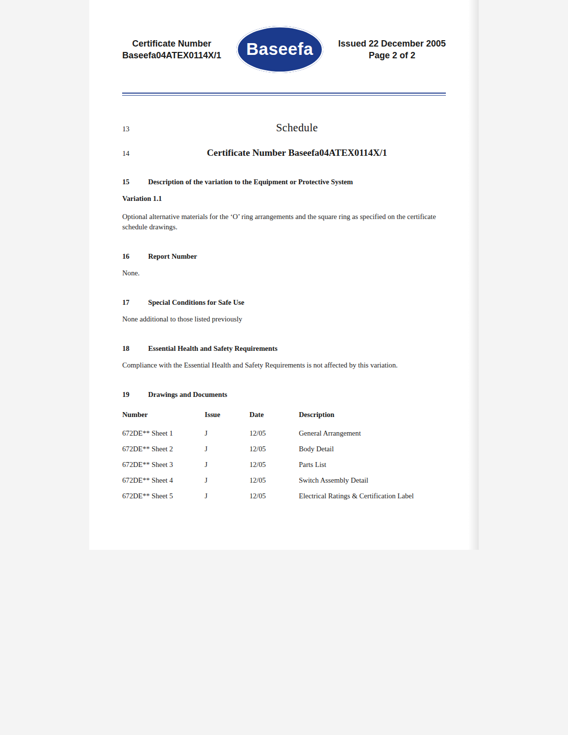Certificate Number
Baseefa04ATEX0114X/1
Baseefa
Issued 22 December 2005
Page 2 of 2
13
Schedule
14
Certificate Number Baseefa04ATEX0114X/1
15 Description of the variation to the Equipment or Protective System
Variation 1.1
Optional alternative materials for the ‘O’ ring arrangements and the square ring as specified on the certificate schedule drawings.
16 Report Number
None.
17 Special Conditions for Safe Use
None additional to those listed previously
18 Essential Health and Safety Requirements
Compliance with the Essential Health and Safety Requirements is not affected by this variation.
19 Drawings and Documents
| Number | Issue | Date | Description |
| --- | --- | --- | --- |
| 672DE** Sheet 1 | J | 12/05 | General Arrangement |
| 672DE** Sheet 2 | J | 12/05 | Body Detail |
| 672DE** Sheet 3 | J | 12/05 | Parts List |
| 672DE** Sheet 4 | J | 12/05 | Switch Assembly Detail |
| 672DE** Sheet 5 | J | 12/05 | Electrical Ratings & Certification Label |